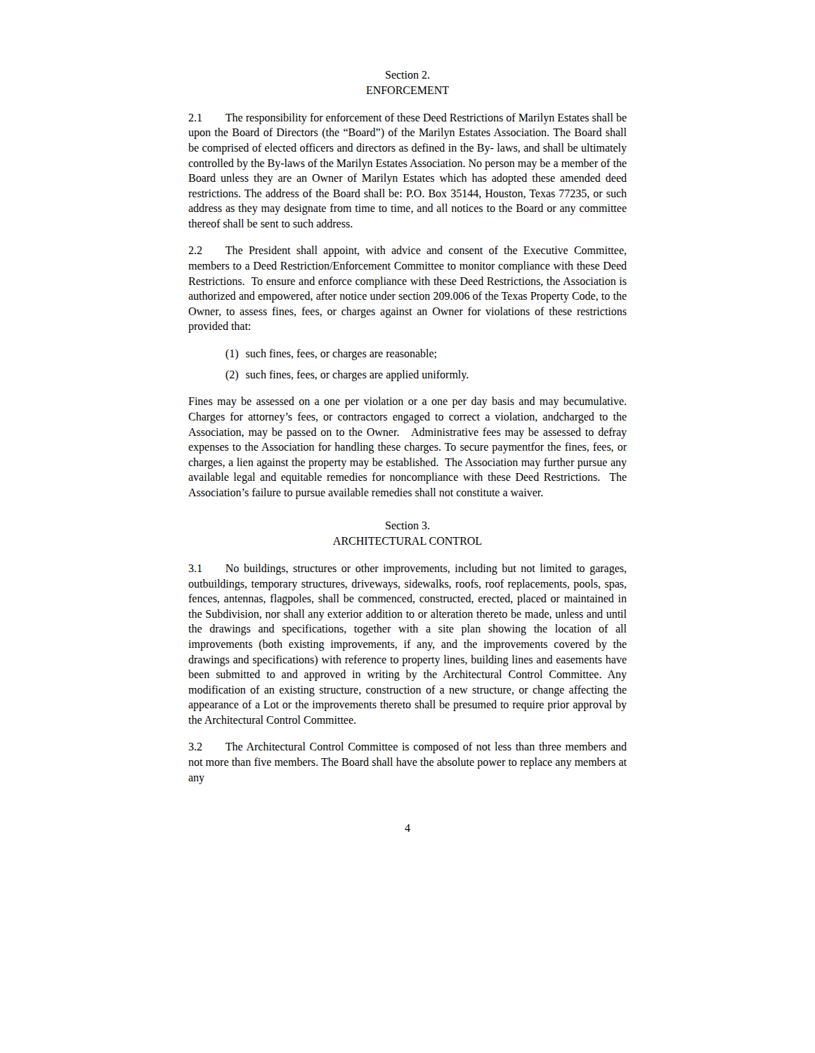Section 2. ENFORCEMENT
2.1 The responsibility for enforcement of these Deed Restrictions of Marilyn Estates shall be upon the Board of Directors (the “Board”) of the Marilyn Estates Association. The Board shall be comprised of elected officers and directors as defined in the By- laws, and shall be ultimately controlled by the By-laws of the Marilyn Estates Association. No person may be a member of the Board unless they are an Owner of Marilyn Estates which has adopted these amended deed restrictions. The address of the Board shall be: P.O. Box 35144, Houston, Texas 77235, or such address as they may designate from time to time, and all notices to the Board or any committee thereof shall be sent to such address.
2.2 The President shall appoint, with advice and consent of the Executive Committee, members to a Deed Restriction/Enforcement Committee to monitor compliance with these Deed Restrictions. To ensure and enforce compliance with these Deed Restrictions, the Association is authorized and empowered, after notice under section 209.006 of the Texas Property Code, to the Owner, to assess fines, fees, or charges against an Owner for violations of these restrictions provided that:
(1) such fines, fees, or charges are reasonable;
(2) such fines, fees, or charges are applied uniformly.
Fines may be assessed on a one per violation or a one per day basis and may becumulative. Charges for attorney’s fees, or contractors engaged to correct a violation, andcharged to the Association, may be passed on to the Owner. Administrative fees may be assessed to defray expenses to the Association for handling these charges. To secure paymentfor the fines, fees, or charges, a lien against the property may be established. The Association may further pursue any available legal and equitable remedies for noncompliance with these Deed Restrictions. The Association’s failure to pursue available remedies shall not constitute a waiver.
Section 3. ARCHITECTURAL CONTROL
3.1 No buildings, structures or other improvements, including but not limited to garages, outbuildings, temporary structures, driveways, sidewalks, roofs, roof replacements, pools, spas, fences, antennas, flagpoles, shall be commenced, constructed, erected, placed or maintained in the Subdivision, nor shall any exterior addition to or alteration thereto be made, unless and until the drawings and specifications, together with a site plan showing the location of all improvements (both existing improvements, if any, and the improvements covered by the drawings and specifications) with reference to property lines, building lines and easements have been submitted to and approved in writing by the Architectural Control Committee. Any modification of an existing structure, construction of a new structure, or change affecting the appearance of a Lot or the improvements thereto shall be presumed to require prior approval by the Architectural Control Committee.
3.2 The Architectural Control Committee is composed of not less than three members and not more than five members. The Board shall have the absolute power to replace any members at any
4